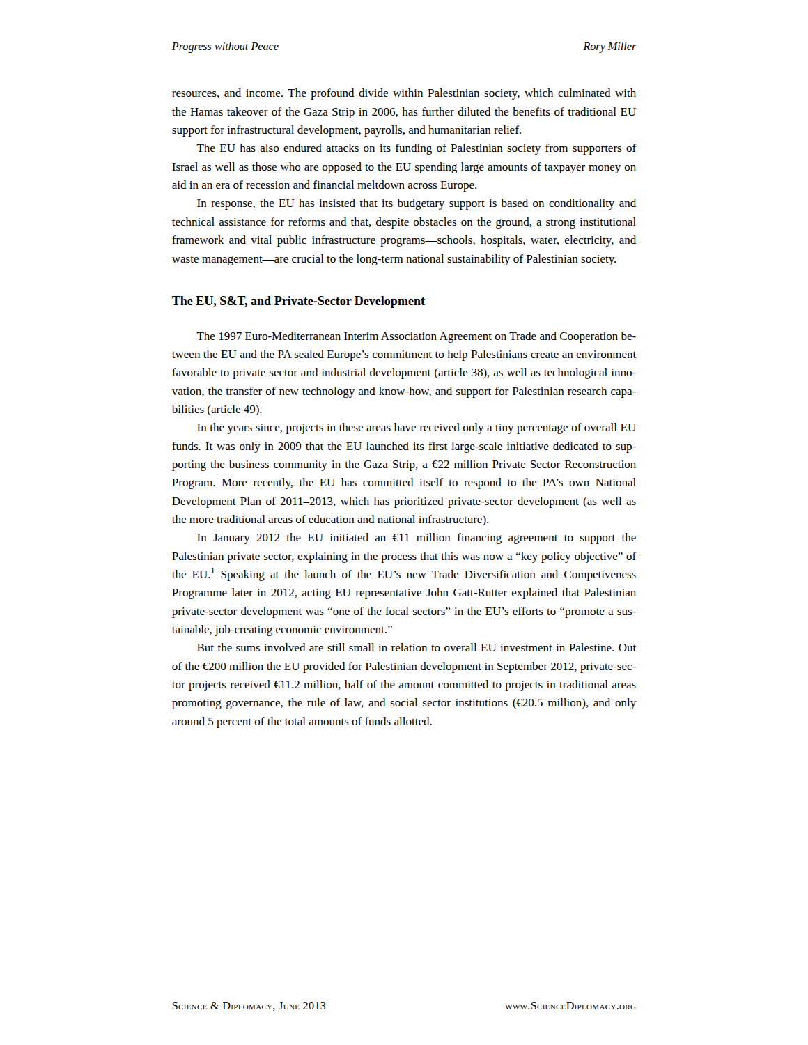Progress without Peace Rory Miller
resources, and income. The profound divide within Palestinian society, which culminated with the Hamas takeover of the Gaza Strip in 2006, has further diluted the benefits of traditional EU support for infrastructural development, payrolls, and humanitarian relief.
The EU has also endured attacks on its funding of Palestinian society from supporters of Israel as well as those who are opposed to the EU spending large amounts of taxpayer money on aid in an era of recession and financial meltdown across Europe.
In response, the EU has insisted that its budgetary support is based on conditionality and technical assistance for reforms and that, despite obstacles on the ground, a strong institutional framework and vital public infrastructure programs—schools, hospitals, water, electricity, and waste management—are crucial to the long-term national sustainability of Palestinian society.
The EU, S&T, and Private-Sector Development
The 1997 Euro-Mediterranean Interim Association Agreement on Trade and Cooperation between the EU and the PA sealed Europe’s commitment to help Palestinians create an environment favorable to private sector and industrial development (article 38), as well as technological innovation, the transfer of new technology and know-how, and support for Palestinian research capabilities (article 49).
In the years since, projects in these areas have received only a tiny percentage of overall EU funds. It was only in 2009 that the EU launched its first large-scale initiative dedicated to supporting the business community in the Gaza Strip, a €22 million Private Sector Reconstruction Program. More recently, the EU has committed itself to respond to the PA’s own National Development Plan of 2011–2013, which has prioritized private-sector development (as well as the more traditional areas of education and national infrastructure).
In January 2012 the EU initiated an €11 million financing agreement to support the Palestinian private sector, explaining in the process that this was now a “key policy objective” of the EU.1 Speaking at the launch of the EU’s new Trade Diversification and Competiveness Programme later in 2012, acting EU representative John Gatt-Rutter explained that Palestinian private-sector development was “one of the focal sectors” in the EU’s efforts to “promote a sustainable, job-creating economic environment.”
But the sums involved are still small in relation to overall EU investment in Palestine. Out of the €200 million the EU provided for Palestinian development in September 2012, private-sector projects received €11.2 million, half of the amount committed to projects in traditional areas promoting governance, the rule of law, and social sector institutions (€20.5 million), and only around 5 percent of the total amounts of funds allotted.
Science & Diplomacy, June 2013 www.ScienceDiplomacy.org